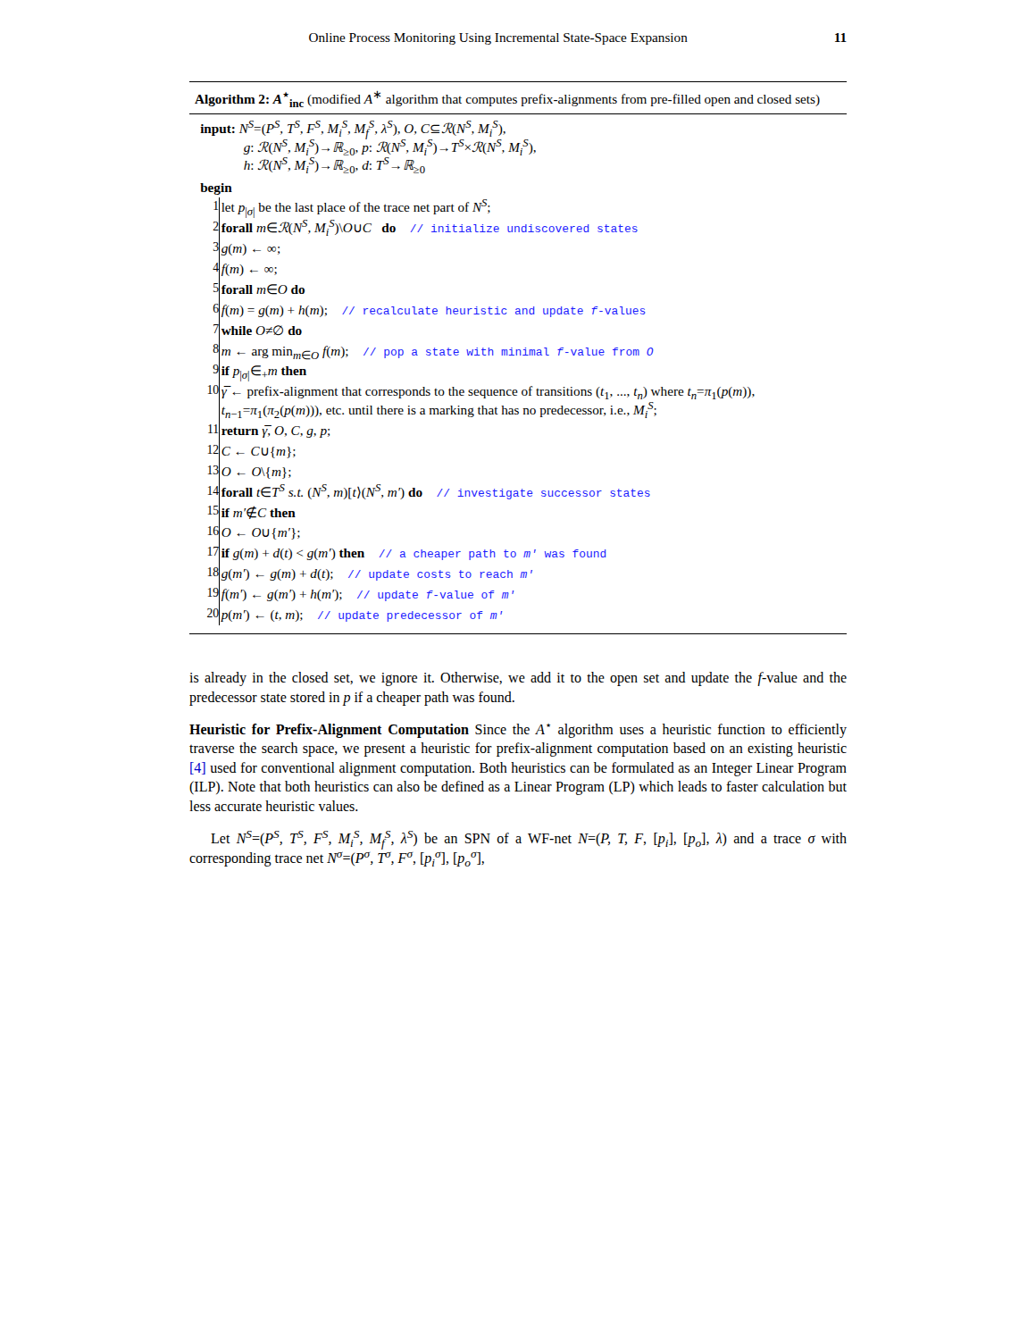Online Process Monitoring Using Incremental State-Space Expansion 11
Algorithm 2: A⋆inc (modified A∗ algorithm that computes prefix-alignments from pre-filled open and closed sets)
input: NS=(PS, TS, FS, MiS, MfS, λS), O, C⊆ℛ(NS, MiS), g: ℛ(NS, MiS)→ℝ≥0, p: ℛ(NS, MiS)→TS×ℛ(NS, MiS), h: ℛ(NS, MiS)→ℝ≥0, d: TS→ℝ≥0
begin
| 1 | | let p / σ / be the last place of the trace net part of N S ; |
| 2 | | forall m ∈ ℛ ( N S , M i S )\ O ∪ C do // initialize undiscovered states |
| 3 | | g ( m ) ← ∞; |
| 4 | | f ( m ) ← ∞; |
| 5 | | forall m ∈ O do |
| 6 | | f ( m ) = g ( m ) + h ( m ); // recalculate heuristic and update f -values |
| 7 | | while O ≠∅ do |
| 8 | | m ← arg min m ∈ O f ( m ); // pop a state with minimal f -value from O |
| 9 | | if p / σ / ∈ + m then |
| 10 | | γ̅ ← prefix-alignment that corresponds to the sequence of transitions ( t 1 , ..., t n ) where t n = π 1 ( p ( m )), t n −1 = π 1 ( π 2 ( p ( m ))), etc. until there is a marking that has no predecessor, i.e., M i S ; |
| 11 | | return γ̅ , O , C , g , p ; |
| 12 | | C ← C ∪{ m }; |
| 13 | | O ← O \{ m }; |
| 14 | | forall t ∈ T S s.t. ( N S , m )[ t ⟩( N S , m′ ) do // investigate successor states |
| 15 | | if m′ ∉ C then |
| 16 | | O ← O ∪{ m′ }; |
| 17 | | if g ( m ) + d ( t ) < g ( m′ ) then // a cheaper path to m′ was found |
| 18 | | g ( m′ ) ← g ( m ) + d ( t ); // update costs to reach m′ |
| 19 | | f ( m′ ) ← g ( m′ ) + h ( m′ ); // update f -value of m′ |
| 20 | | p ( m′ ) ← ( t, m ); // update predecessor of m′ |
is already in the closed set, we ignore it. Otherwise, we add it to the open set and update the f-value and the predecessor state stored in p if a cheaper path was found.
Heuristic for Prefix-Alignment Computation Since the A⋆ algorithm uses a heuristic function to efficiently traverse the search space, we present a heuristic for prefix-alignment computation based on an existing heuristic [4] used for conventional alignment computation. Both heuristics can be formulated as an Integer Linear Program (ILP). Note that both heuristics can also be defined as a Linear Program (LP) which leads to faster calculation but less accurate heuristic values.
Let NS=(PS, TS, FS, MiS, MfS, λS) be an SPN of a WF-net N=(P, T, F, [pi], [po], λ) and a trace σ with corresponding trace net Nσ=(Pσ, Tσ, Fσ, [piσ], [poσ],